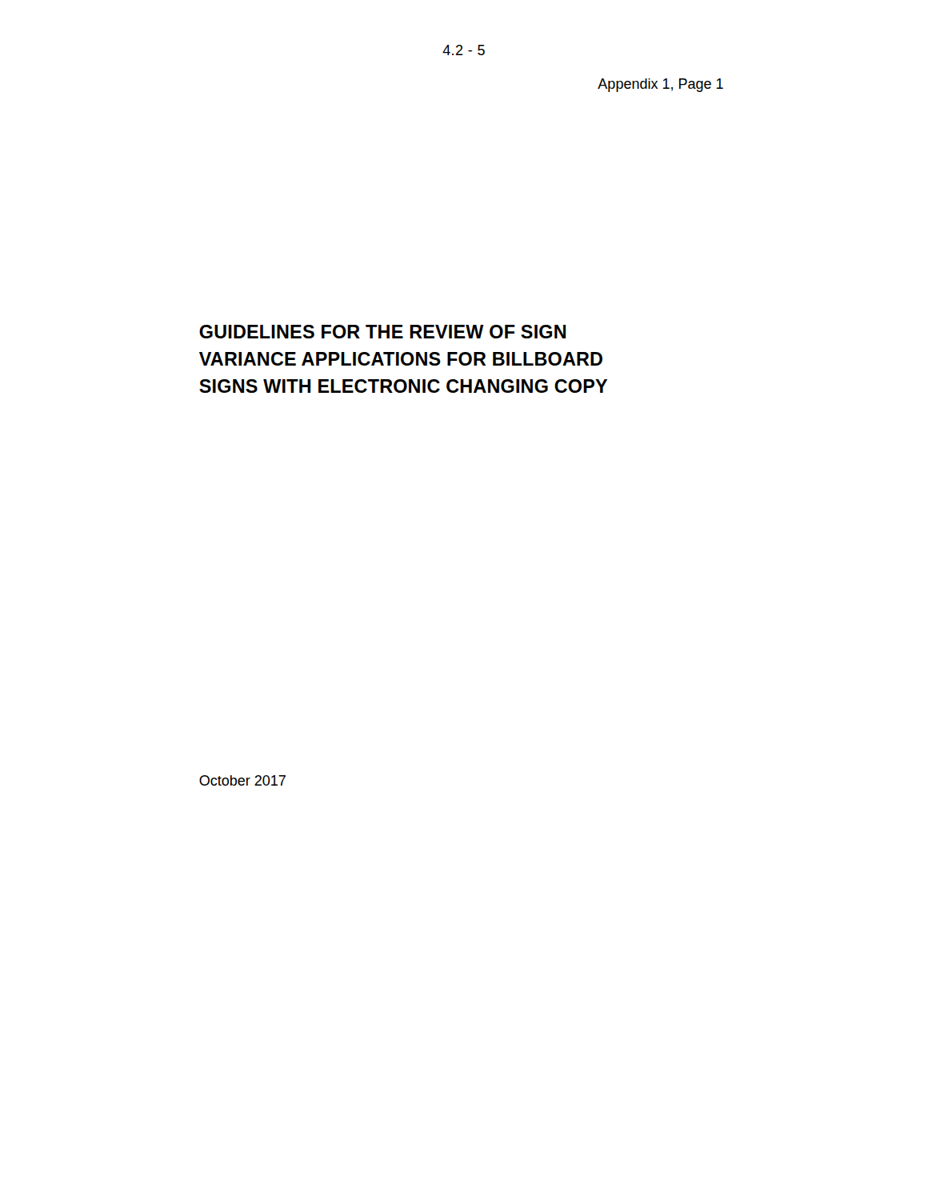4.2 - 5
Appendix 1, Page 1
Guidelines for the review of sign variance applications for billboard signs with electronic changing copy
October 2017